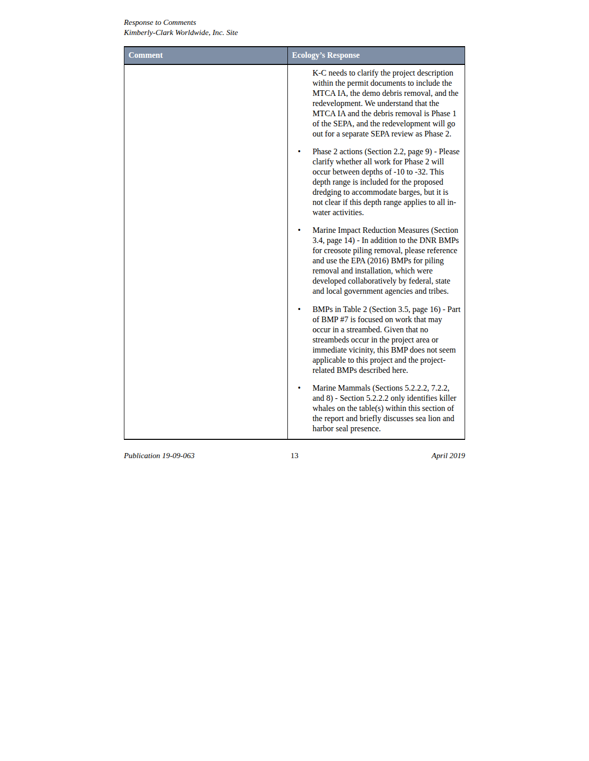Response to Comments
Kimberly-Clark Worldwide, Inc. Site
| Comment | Ecology’s Response |
| --- | --- |
| | K-C needs to clarify the project description within the permit documents to include the MTCA IA, the demo debris removal, and the redevelopment. We understand that the MTCA IA and the debris removal is Phase 1 of the SEPA, and the redevelopment will go out for a separate SEPA review as Phase 2. Phase 2 actions (Section 2.2, page 9) - Please clarify whether all work for Phase 2 will occur between depths of -10 to -32. This depth range is included for the proposed dredging to accommodate barges, but it is not clear if this depth range applies to all in-water activities. Marine Impact Reduction Measures (Section 3.4, page 14) - In addition to the DNR BMPs for creosote piling removal, please reference and use the EPA (2016) BMPs for piling removal and installation, which were developed collaboratively by federal, state and local government agencies and tribes. BMPs in Table 2 (Section 3.5, page 16) - Part of BMP #7 is focused on work that may occur in a streambed. Given that no streambeds occur in the project area or immediate vicinity, this BMP does not seem applicable to this project and the project-related BMPs described here. Marine Mammals (Sections 5.2.2.2, 7.2.2, and 8) - Section 5.2.2.2 only identifies killer whales on the table(s) within this section of the report and briefly discusses sea lion and harbor seal presence. |
Publication 19-09-063
13
April 2019